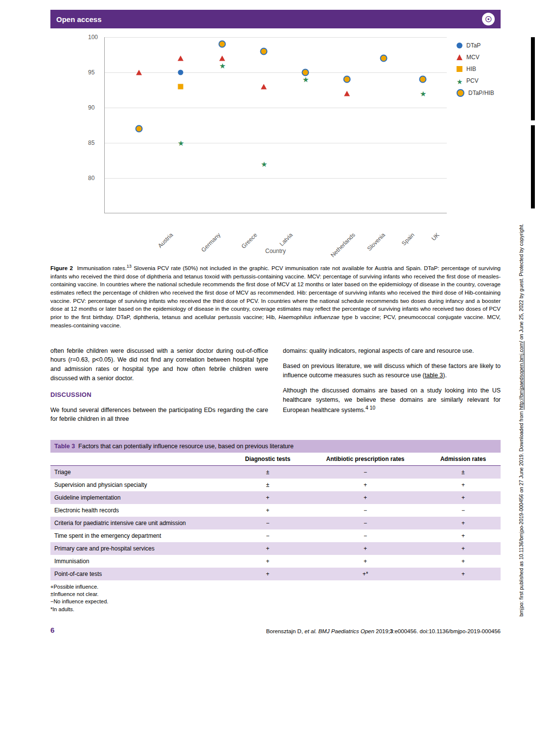Open access ☉
bmjpo: first published as 10.1136/bmjpo-2019-000456 on 27 June 2019. Downloaded from http://bmjpaedsopen.bmj.com/ on June 25, 2022 by guest. Protected by copyright.
100
95
90
85
80
Austria
Germany
Greece
Latvia
Netherlands
Slovenia
Spain
UK
★
★
★
★
★
DTaP
MCV
HIB
★PCV
DTaP/HIB
Country
Figure 2 Immunisation rates.13 Slovenia PCV rate (50%) not included in the graphic. PCV immunisation rate not available for Austria and Spain. DTaP: percentage of surviving infants who received the third dose of diphtheria and tetanus toxoid with pertussis-containing vaccine. MCV: percentage of surviving infants who received the first dose of measles-containing vaccine. In countries where the national schedule recommends the first dose of MCV at 12 months or later based on the epidemiology of disease in the country, coverage estimates reflect the percentage of children who received the first dose of MCV as recommended. Hib: percentage of surviving infants who received the third dose of Hib-containing vaccine. PCV: percentage of surviving infants who received the third dose of PCV. In countries where the national schedule recommends two doses during infancy and a booster dose at 12 months or later based on the epidemiology of disease in the country, coverage estimates may reflect the percentage of surviving infants who received two doses of PCV prior to the first birthday. DTaP, diphtheria, tetanus and acellular pertussis vaccine; Hib, Haemophilus influenzae type b vaccine; PCV, pneumococcal conjugate vaccine. MCV, measles-containing vaccine.
often febrile children were discussed with a senior doctor during out-of-office hours (r=0.63, p<0.05). We did not find any correlation between hospital type and admission rates or hospital type and how often febrile children were discussed with a senior doctor.
DISCUSSION
We found several differences between the participating EDs regarding the care for febrile children in all three
domains: quality indicators, regional aspects of care and resource use.
Based on previous literature, we will discuss which of these factors are likely to influence outcome measures such as resource use (table 3).
Although the discussed domains are based on a study looking into the US healthcare systems, we believe these domains are similarly relevant for European healthcare systems.4 10
Table 3 Factors that can potentially influence resource use, based on previous literature
| | Diagnostic tests | Antibiotic prescription rates | Admission rates |
| --- | --- | --- | --- |
| Triage | ± | − | ± |
| Supervision and physician specialty | ± | + | + |
| Guideline implementation | + | + | + |
| Electronic health records | + | − | − |
| Criteria for paediatric intensive care unit admission | − | − | + |
| Time spent in the emergency department | − | − | + |
| Primary care and pre-hospital services | + | + | + |
| Immunisation | + | + | + |
| Point-of-care tests | + | +* | + |
+Possible influence.
±Influence not clear.
−No influence expected.
*In adults.
6 Borensztajn D, et al. BMJ Paediatrics Open 2019;3:e000456. doi:10.1136/bmjpo-2019-000456